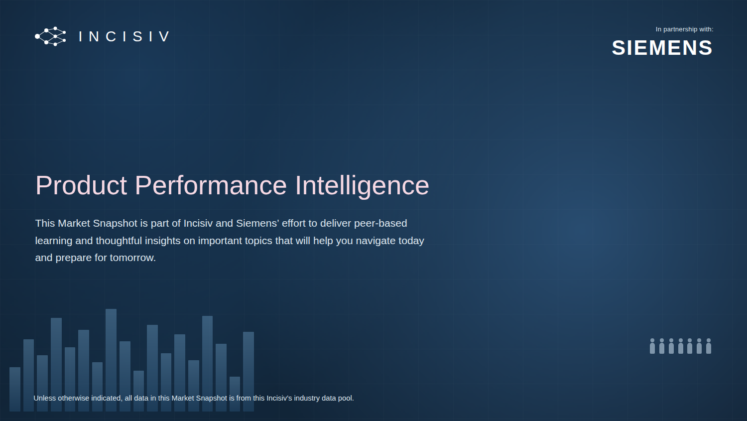INCISIV
In partnership with:
SIEMENS
Product Performance Intelligence
This Market Snapshot is part of Incisiv and Siemens’ effort to deliver peer-based learning and thoughtful insights on important topics that will help you navigate today and prepare for tomorrow.
Unless otherwise indicated, all data in this Market Snapshot is from this Incisiv’s industry data pool.